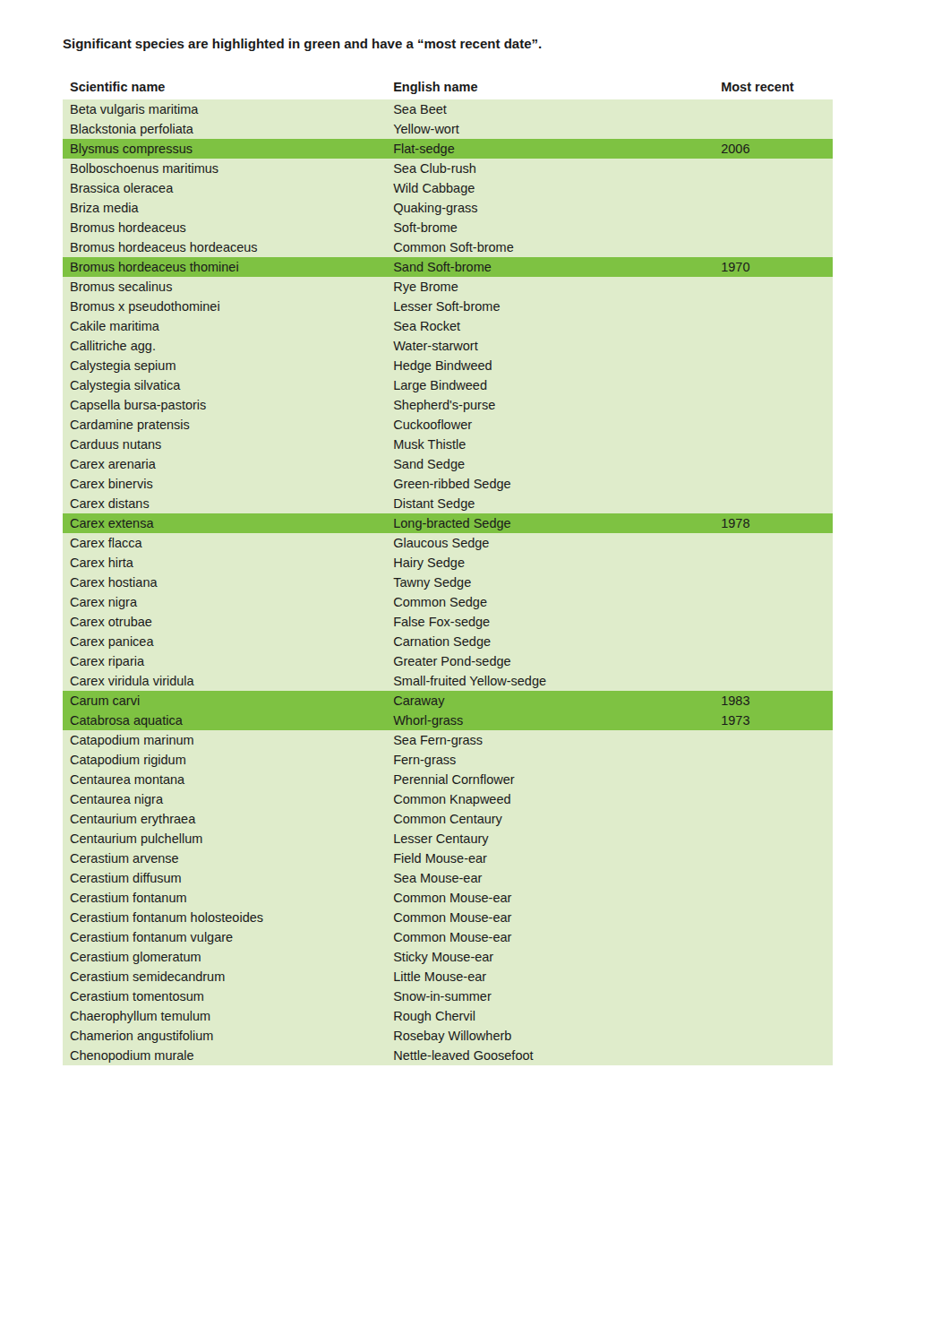Significant species are highlighted in green and have a “most recent date”.
| Scientific name | English name | Most recent |
| --- | --- | --- |
| Beta vulgaris maritima | Sea Beet | |
| Blackstonia perfoliata | Yellow-wort | |
| Blysmus compressus | Flat-sedge | 2006 |
| Bolboschoenus maritimus | Sea Club-rush | |
| Brassica oleracea | Wild Cabbage | |
| Briza media | Quaking-grass | |
| Bromus hordeaceus | Soft-brome | |
| Bromus hordeaceus hordeaceus | Common Soft-brome | |
| Bromus hordeaceus thominei | Sand Soft-brome | 1970 |
| Bromus secalinus | Rye Brome | |
| Bromus x pseudothominei | Lesser Soft-brome | |
| Cakile maritima | Sea Rocket | |
| Callitriche agg. | Water-starwort | |
| Calystegia sepium | Hedge Bindweed | |
| Calystegia silvatica | Large Bindweed | |
| Capsella bursa-pastoris | Shepherd's-purse | |
| Cardamine pratensis | Cuckooflower | |
| Carduus nutans | Musk Thistle | |
| Carex arenaria | Sand Sedge | |
| Carex binervis | Green-ribbed Sedge | |
| Carex distans | Distant Sedge | |
| Carex extensa | Long-bracted Sedge | 1978 |
| Carex flacca | Glaucous Sedge | |
| Carex hirta | Hairy Sedge | |
| Carex hostiana | Tawny Sedge | |
| Carex nigra | Common Sedge | |
| Carex otrubae | False Fox-sedge | |
| Carex panicea | Carnation Sedge | |
| Carex riparia | Greater Pond-sedge | |
| Carex viridula viridula | Small-fruited Yellow-sedge | |
| Carum carvi | Caraway | 1983 |
| Catabrosa aquatica | Whorl-grass | 1973 |
| Catapodium marinum | Sea Fern-grass | |
| Catapodium rigidum | Fern-grass | |
| Centaurea montana | Perennial Cornflower | |
| Centaurea nigra | Common Knapweed | |
| Centaurium erythraea | Common Centaury | |
| Centaurium pulchellum | Lesser Centaury | |
| Cerastium arvense | Field Mouse-ear | |
| Cerastium diffusum | Sea Mouse-ear | |
| Cerastium fontanum | Common Mouse-ear | |
| Cerastium fontanum holosteoides | Common Mouse-ear | |
| Cerastium fontanum vulgare | Common Mouse-ear | |
| Cerastium glomeratum | Sticky Mouse-ear | |
| Cerastium semidecandrum | Little Mouse-ear | |
| Cerastium tomentosum | Snow-in-summer | |
| Chaerophyllum temulum | Rough Chervil | |
| Chamerion angustifolium | Rosebay Willowherb | |
| Chenopodium murale | Nettle-leaved Goosefoot | |